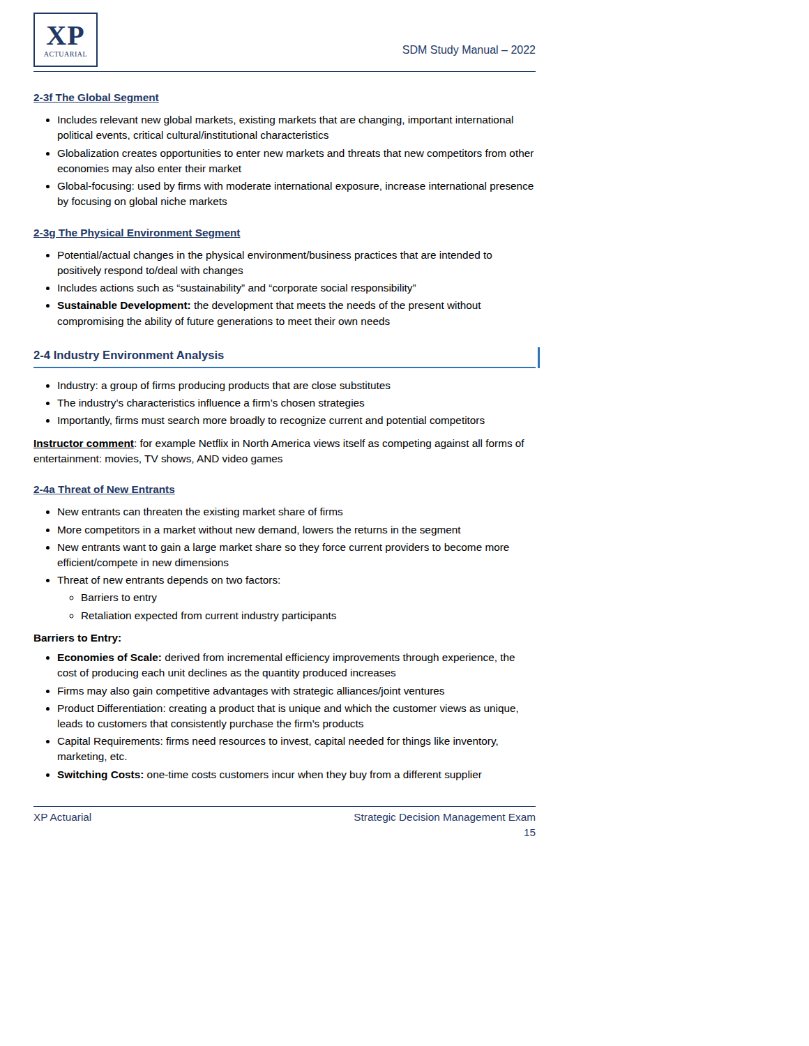XP
ACTUARIAL
SDM Study Manual – 2022
2-3f The Global Segment
Includes relevant new global markets, existing markets that are changing, important international political events, critical cultural/institutional characteristics
Globalization creates opportunities to enter new markets and threats that new competitors from other economies may also enter their market
Global-focusing: used by firms with moderate international exposure, increase international presence by focusing on global niche markets
2-3g The Physical Environment Segment
Potential/actual changes in the physical environment/business practices that are intended to positively respond to/deal with changes
Includes actions such as “sustainability” and “corporate social responsibility”
Sustainable Development: the development that meets the needs of the present without compromising the ability of future generations to meet their own needs
2-4 Industry Environment Analysis
Industry: a group of firms producing products that are close substitutes
The industry’s characteristics influence a firm’s chosen strategies
Importantly, firms must search more broadly to recognize current and potential competitors
Instructor comment: for example Netflix in North America views itself as competing against all forms of entertainment: movies, TV shows, AND video games
2-4a Threat of New Entrants
New entrants can threaten the existing market share of firms
More competitors in a market without new demand, lowers the returns in the segment
New entrants want to gain a large market share so they force current providers to become more efficient/compete in new dimensions
Threat of new entrants depends on two factors:
Barriers to entry
Retaliation expected from current industry participants
Barriers to Entry:
Economies of Scale: derived from incremental efficiency improvements through experience, the cost of producing each unit declines as the quantity produced increases
Firms may also gain competitive advantages with strategic alliances/joint ventures
Product Differentiation: creating a product that is unique and which the customer views as unique, leads to customers that consistently purchase the firm’s products
Capital Requirements: firms need resources to invest, capital needed for things like inventory, marketing, etc.
Switching Costs: one-time costs customers incur when they buy from a different supplier
XP Actuarial
Strategic Decision Management Exam
15